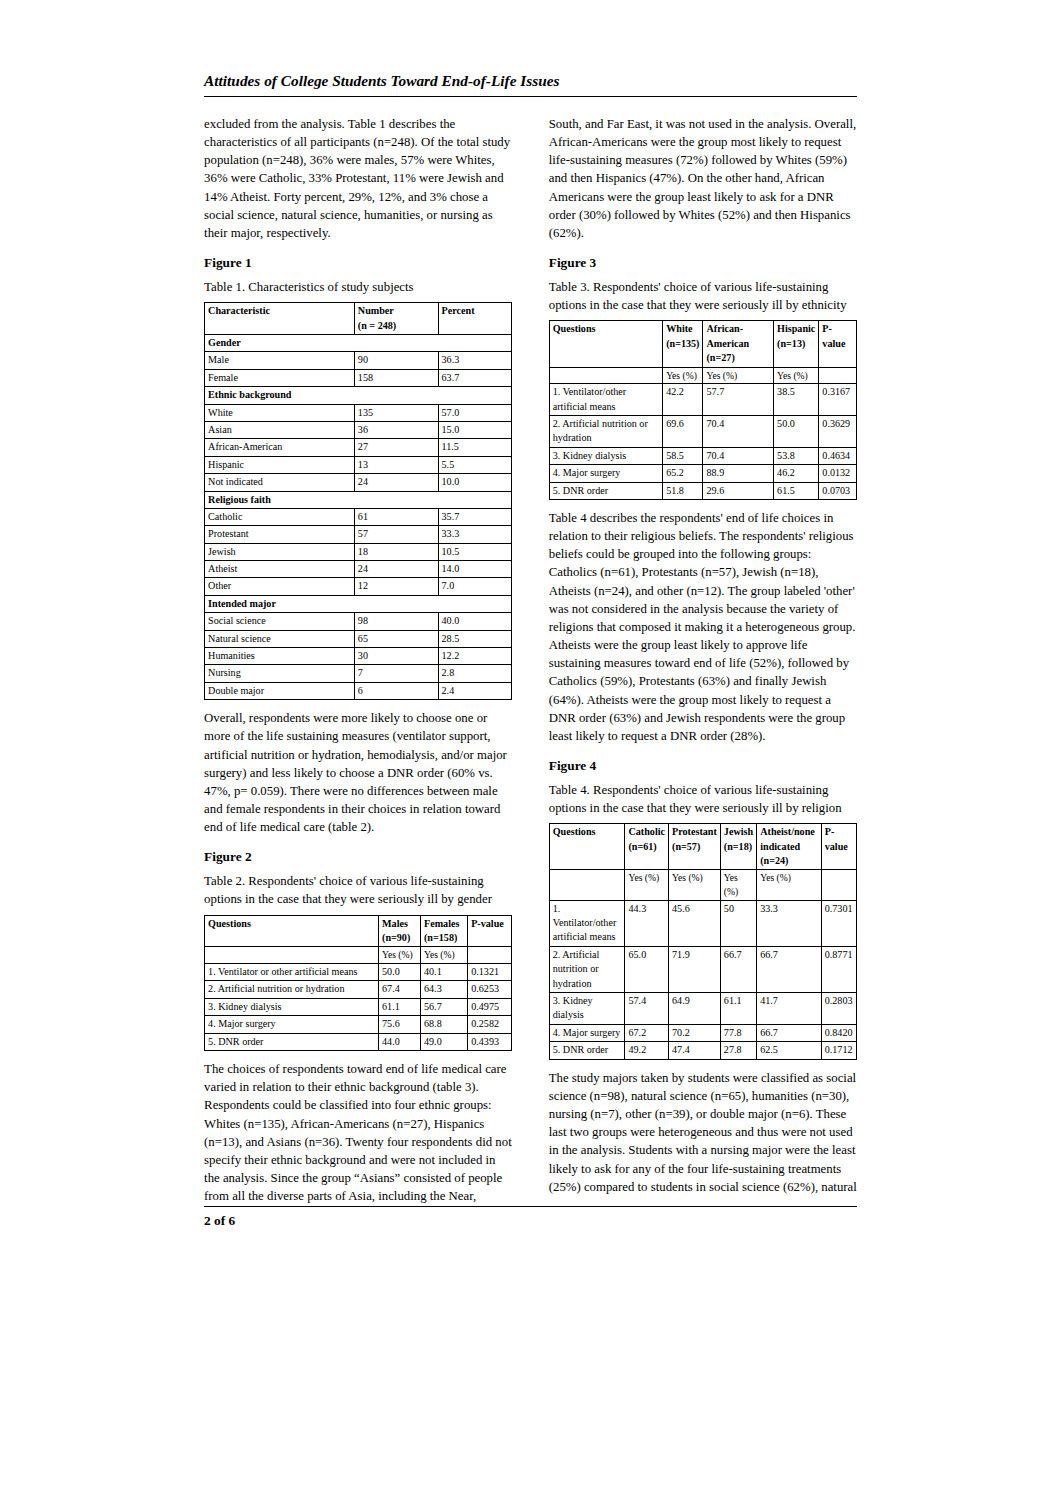Attitudes of College Students Toward End-of-Life Issues
excluded from the analysis. Table 1 describes the characteristics of all participants (n=248). Of the total study population (n=248), 36% were males, 57% were Whites, 36% were Catholic, 33% Protestant, 11% were Jewish and 14% Atheist. Forty percent, 29%, 12%, and 3% chose a social science, natural science, humanities, or nursing as their major, respectively.
Figure 1
Table 1. Characteristics of study subjects
| Characteristic | Number (n = 248) | Percent |
| --- | --- | --- |
| Gender |
| Male | 90 | 36.3 |
| Female | 158 | 63.7 |
| Ethnic background |
| White | 135 | 57.0 |
| Asian | 36 | 15.0 |
| African-American | 27 | 11.5 |
| Hispanic | 13 | 5.5 |
| Not indicated | 24 | 10.0 |
| Religious faith |
| Catholic | 61 | 35.7 |
| Protestant | 57 | 33.3 |
| Jewish | 18 | 10.5 |
| Atheist | 24 | 14.0 |
| Other | 12 | 7.0 |
| Intended major |
| Social science | 98 | 40.0 |
| Natural science | 65 | 28.5 |
| Humanities | 30 | 12.2 |
| Nursing | 7 | 2.8 |
| Double major | 6 | 2.4 |
Overall, respondents were more likely to choose one or more of the life sustaining measures (ventilator support, artificial nutrition or hydration, hemodialysis, and/or major surgery) and less likely to choose a DNR order (60% vs. 47%, p= 0.059). There were no differences between male and female respondents in their choices in relation toward end of life medical care (table 2).
Figure 2
Table 2. Respondents' choice of various life-sustaining options in the case that they were seriously ill by gender
| Questions | Males (n=90) | Females (n=158) | P-value |
| --- | --- | --- | --- |
| | Yes (%) | Yes (%) | |
| 1. Ventilator or other artificial means | 50.0 | 40.1 | 0.1321 |
| 2. Artificial nutrition or hydration | 67.4 | 64.3 | 0.6253 |
| 3. Kidney dialysis | 61.1 | 56.7 | 0.4975 |
| 4. Major surgery | 75.6 | 68.8 | 0.2582 |
| 5. DNR order | 44.0 | 49.0 | 0.4393 |
The choices of respondents toward end of life medical care varied in relation to their ethnic background (table 3). Respondents could be classified into four ethnic groups: Whites (n=135), African-Americans (n=27), Hispanics (n=13), and Asians (n=36). Twenty four respondents did not specify their ethnic background and were not included in the analysis. Since the group “Asians” consisted of people from all the diverse parts of Asia, including the Near, South, and Far East, it was not used in the analysis. Overall, African-Americans were the group most likely to request life-sustaining measures (72%) followed by Whites (59%) and then Hispanics (47%). On the other hand, African Americans were the group least likely to ask for a DNR order (30%) followed by Whites (52%) and then Hispanics (62%).
Figure 3
Table 3. Respondents' choice of various life-sustaining options in the case that they were seriously ill by ethnicity
| Questions | White (n=135) | African-American (n=27) | Hispanic (n=13) | P-value |
| --- | --- | --- | --- | --- |
| | Yes (%) | Yes (%) | Yes (%) | |
| 1. Ventilator/other artificial means | 42.2 | 57.7 | 38.5 | 0.3167 |
| 2. Artificial nutrition or hydration | 69.6 | 70.4 | 50.0 | 0.3629 |
| 3. Kidney dialysis | 58.5 | 70.4 | 53.8 | 0.4634 |
| 4. Major surgery | 65.2 | 88.9 | 46.2 | 0.0132 |
| 5. DNR order | 51.8 | 29.6 | 61.5 | 0.0703 |
Table 4 describes the respondents' end of life choices in relation to their religious beliefs. The respondents' religious beliefs could be grouped into the following groups: Catholics (n=61), Protestants (n=57), Jewish (n=18), Atheists (n=24), and other (n=12). The group labeled 'other' was not considered in the analysis because the variety of religions that composed it making it a heterogeneous group. Atheists were the group least likely to approve life sustaining measures toward end of life (52%), followed by Catholics (59%), Protestants (63%) and finally Jewish (64%). Atheists were the group most likely to request a DNR order (63%) and Jewish respondents were the group least likely to request a DNR order (28%).
Figure 4
Table 4. Respondents' choice of various life-sustaining options in the case that they were seriously ill by religion
| Questions | Catholic (n=61) | Protestant (n=57) | Jewish (n=18) | Atheist/none indicated (n=24) | P-value |
| --- | --- | --- | --- | --- | --- |
| | Yes (%) | Yes (%) | Yes (%) | Yes (%) | |
| 1. Ventilator/other artificial means | 44.3 | 45.6 | 50 | 33.3 | 0.7301 |
| 2. Artificial nutrition or hydration | 65.0 | 71.9 | 66.7 | 66.7 | 0.8771 |
| 3. Kidney dialysis | 57.4 | 64.9 | 61.1 | 41.7 | 0.2803 |
| 4. Major surgery | 67.2 | 70.2 | 77.8 | 66.7 | 0.8420 |
| 5. DNR order | 49.2 | 47.4 | 27.8 | 62.5 | 0.1712 |
The study majors taken by students were classified as social science (n=98), natural science (n=65), humanities (n=30), nursing (n=7), other (n=39), or double major (n=6). These last two groups were heterogeneous and thus were not used in the analysis. Students with a nursing major were the least likely to ask for any of the four life-sustaining treatments (25%) compared to students in social science (62%), natural
2 of 6